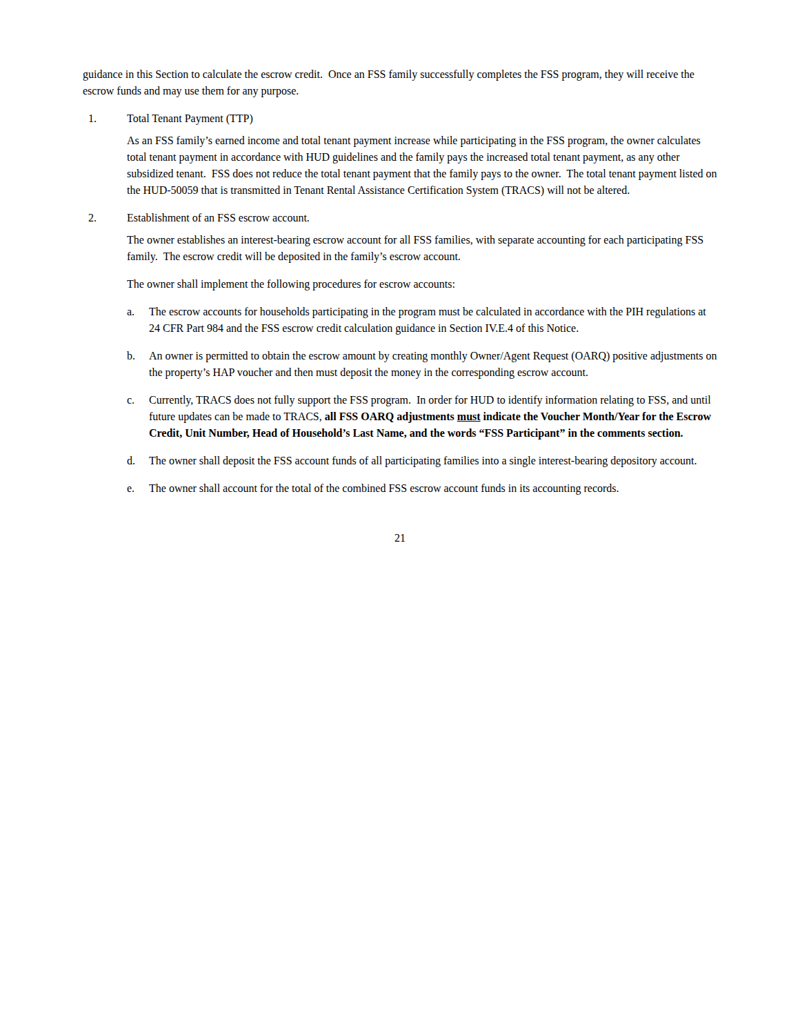guidance in this Section to calculate the escrow credit. Once an FSS family successfully completes the FSS program, they will receive the escrow funds and may use them for any purpose.
1.
Total Tenant Payment (TTP)
As an FSS family’s earned income and total tenant payment increase while participating in the FSS program, the owner calculates total tenant payment in accordance with HUD guidelines and the family pays the increased total tenant payment, as any other subsidized tenant. FSS does not reduce the total tenant payment that the family pays to the owner. The total tenant payment listed on the HUD-50059 that is transmitted in Tenant Rental Assistance Certification System (TRACS) will not be altered.
2.
Establishment of an FSS escrow account.
The owner establishes an interest-bearing escrow account for all FSS families, with separate accounting for each participating FSS family. The escrow credit will be deposited in the family’s escrow account.
The owner shall implement the following procedures for escrow accounts:
a. The escrow accounts for households participating in the program must be calculated in accordance with the PIH regulations at 24 CFR Part 984 and the FSS escrow credit calculation guidance in Section IV.E.4 of this Notice.
b. An owner is permitted to obtain the escrow amount by creating monthly Owner/Agent Request (OARQ) positive adjustments on the property’s HAP voucher and then must deposit the money in the corresponding escrow account.
c. Currently, TRACS does not fully support the FSS program. In order for HUD to identify information relating to FSS, and until future updates can be made to TRACS, all FSS OARQ adjustments must indicate the Voucher Month/Year for the Escrow Credit, Unit Number, Head of Household’s Last Name, and the words “FSS Participant” in the comments section.
d. The owner shall deposit the FSS account funds of all participating families into a single interest-bearing depository account.
e. The owner shall account for the total of the combined FSS escrow account funds in its accounting records.
21